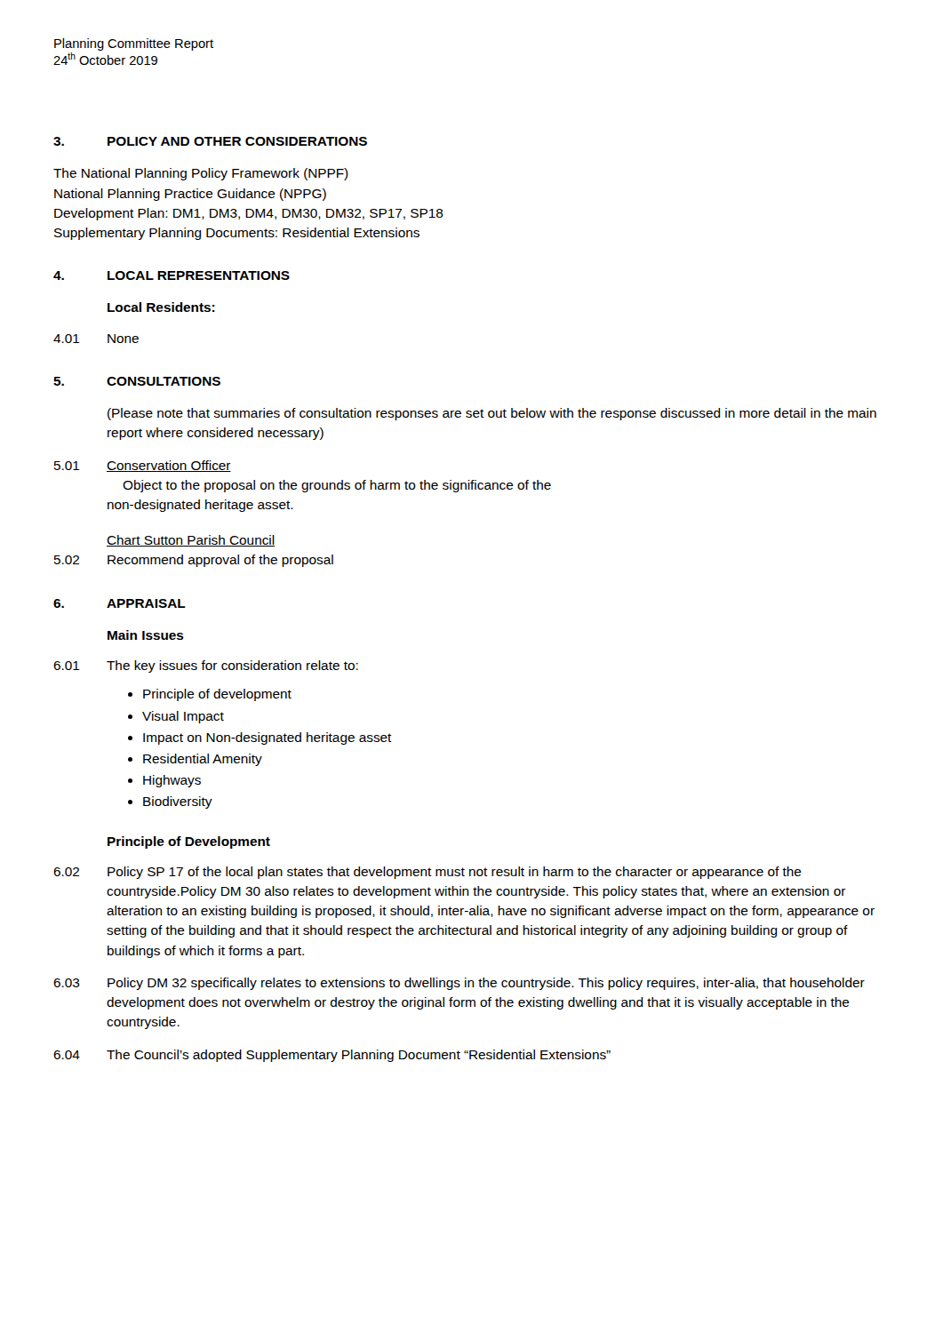Planning Committee Report
24th October 2019
3.
POLICY AND OTHER CONSIDERATIONS
The National Planning Policy Framework (NPPF)
National Planning Practice Guidance (NPPG)
Development Plan: DM1, DM3, DM4, DM30, DM32, SP17, SP18
Supplementary Planning Documents: Residential Extensions
4.
LOCAL REPRESENTATIONS
Local Residents:
4.01
None
5.
CONSULTATIONS
(Please note that summaries of consultation responses are set out below with the response discussed in more detail in the main report where considered necessary)
5.01
Conservation Officer
Object to the proposal on the grounds of harm to the significance of the
non-designated heritage asset.
Chart Sutton Parish Council
5.02
Recommend approval of the proposal
6.
APPRAISAL
Main Issues
6.01
The key issues for consideration relate to:
Principle of development
Visual Impact
Impact on Non-designated heritage asset
Residential Amenity
Highways
Biodiversity
Principle of Development
6.02
Policy SP 17 of the local plan states that development must not result in harm to the character or appearance of the countryside.Policy DM 30 also relates to development within the countryside. This policy states that, where an extension or alteration to an existing building is proposed, it should, inter-alia, have no significant adverse impact on the form, appearance or setting of the building and that it should respect the architectural and historical integrity of any adjoining building or group of buildings of which it forms a part.
6.03
Policy DM 32 specifically relates to extensions to dwellings in the countryside. This policy requires, inter-alia, that householder development does not overwhelm or destroy the original form of the existing dwelling and that it is visually acceptable in the countryside.
6.04
The Council’s adopted Supplementary Planning Document “Residential Extensions”